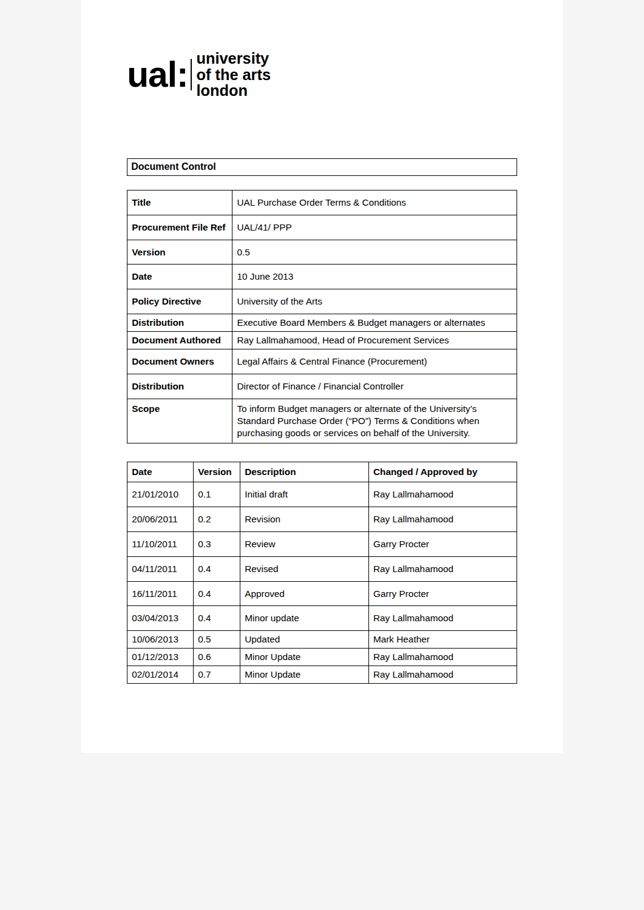ual: university
of the arts
london
Document Control
| Title | UAL Purchase Order Terms & Conditions |
| Procurement File Ref | UAL/41/ PPP |
| Version | 0.5 |
| Date | 10 June 2013 |
| Policy Directive | University of the Arts |
| Distribution | Executive Board Members & Budget managers or alternates |
| Document Authored | Ray Lallmahamood, Head of Procurement Services |
| Document Owners | Legal Affairs & Central Finance (Procurement) |
| Distribution | Director of Finance / Financial Controller |
| Scope | To inform Budget managers or alternate of the University’s Standard Purchase Order (“PO”) Terms & Conditions when purchasing goods or services on behalf of the University. |
| Date | Version | Description | Changed / Approved by |
| --- | --- | --- | --- |
| 21/01/2010 | 0.1 | Initial draft | Ray Lallmahamood |
| 20/06/2011 | 0.2 | Revision | Ray Lallmahamood |
| 11/10/2011 | 0.3 | Review | Garry Procter |
| 04/11/2011 | 0.4 | Revised | Ray Lallmahamood |
| 16/11/2011 | 0.4 | Approved | Garry Procter |
| 03/04/2013 | 0.4 | Minor update | Ray Lallmahamood |
| 10/06/2013 | 0.5 | Updated | Mark Heather |
| 01/12/2013 | 0.6 | Minor Update | Ray Lallmahamood |
| 02/01/2014 | 0.7 | Minor Update | Ray Lallmahamood |